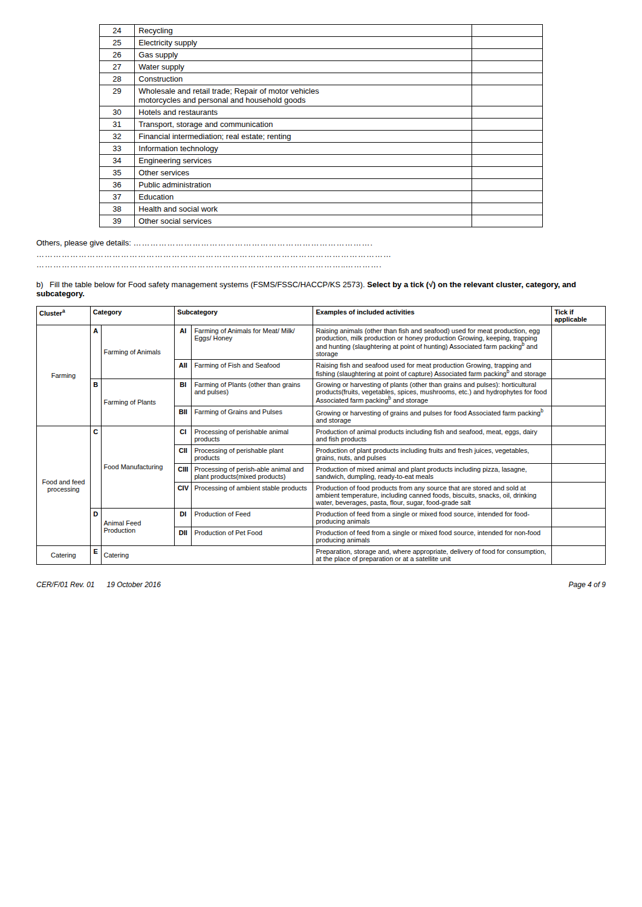| 24 | Recycling | |
| 25 | Electricity supply | |
| 26 | Gas supply | |
| 27 | Water supply | |
| 28 | Construction | |
| 29 | Wholesale and retail trade; Repair of motor vehicles motorcycles and personal and household goods | |
| 30 | Hotels and restaurants | |
| 31 | Transport, storage and communication | |
| 32 | Financial intermediation; real estate; renting | |
| 33 | Information technology | |
| 34 | Engineering services | |
| 35 | Other services | |
| 36 | Public administration | |
| 37 | Education | |
| 38 | Health and social work | |
| 39 | Other social services | |
Others, please give details: ………………………………………………………………………….
………………………………………………………………………………………………………………
………………………………………………………………………………………………..………….
b) Fill the table below for Food safety management systems (FSMS/FSSC/HACCP/KS 2573). Select by a tick (√) on the relevant cluster, category, and subcategory.
| Cluster a | Category | Subcategory | Examples of included activities | Tick if applicable |
| --- | --- | --- | --- | --- |
| Farming | A | Farming of Animals | AI | Farming of Animals for Meat/ Milk/ Eggs/ Honey | Raising animals (other than fish and seafood) used for meat production, egg production, milk production or honey production Growing, keeping, trapping and hunting (slaughtering at point of hunting) Associated farm packing b and storage | |
| AII | Farming of Fish and Seafood | Raising fish and seafood used for meat production Growing, trapping and fishing (slaughtering at point of capture) Associated farm packing b and storage | |
| B | Farming of Plants | BI | Farming of Plants (other than grains and pulses) | Growing or harvesting of plants (other than grains and pulses): horticultural products(fruits, vegetables, spices, mushrooms, etc.) and hydrophytes for food Associated farm packing b and storage | |
| BII | Farming of Grains and Pulses | Growing or harvesting of grains and pulses for food Associated farm packing b and storage | |
| Food and feed processing | C | Food Manufacturing | CI | Processing of perishable animal products | Production of animal products including fish and seafood, meat, eggs, dairy and fish products | |
| CII | Processing of perishable plant products | Production of plant products including fruits and fresh juices, vegetables, grains, nuts, and pulses | |
| CIII | Processing of perish-able animal and plant products(mixed products) | Production of mixed animal and plant products including pizza, lasagne, sandwich, dumpling, ready-to-eat meals | |
| CIV | Processing of ambient stable products | Production of food products from any source that are stored and sold at ambient temperature, including canned foods, biscuits, snacks, oil, drinking water, beverages, pasta, flour, sugar, food-grade salt | |
| D | Animal Feed Production | DI | Production of Feed | Production of feed from a single or mixed food source, intended for food-producing animals | |
| DII | Production of Pet Food | Production of feed from a single or mixed food source, intended for non-food producing animals | |
| Catering | E | Catering | Preparation, storage and, where appropriate, delivery of food for consumption, at the place of preparation or at a satellite unit | |
CER/F/01 Rev. 01 19 October 2016 Page 4 of 9